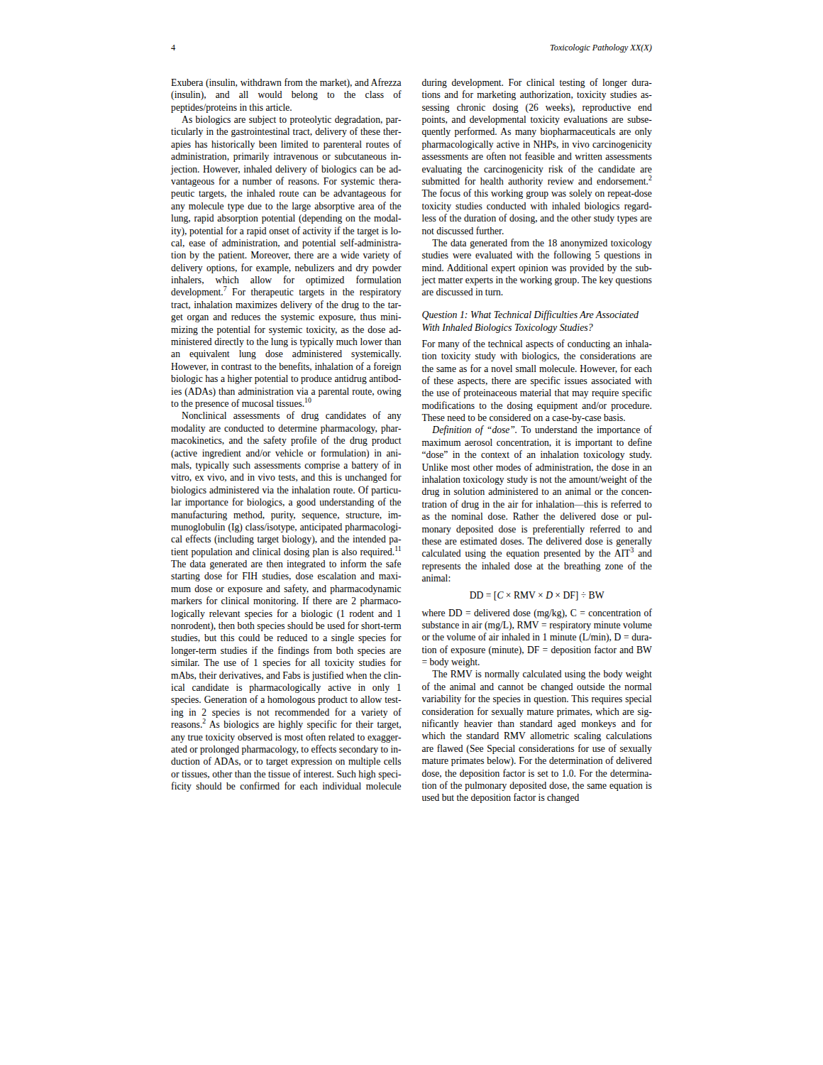4 Toxicologic Pathology XX(X)
Exubera (insulin, withdrawn from the market), and Afrezza (insulin), and all would belong to the class of peptides/proteins in this article.
As biologics are subject to proteolytic degradation, particularly in the gastrointestinal tract, delivery of these therapies has historically been limited to parenteral routes of administration, primarily intravenous or subcutaneous injection. However, inhaled delivery of biologics can be advantageous for a number of reasons. For systemic therapeutic targets, the inhaled route can be advantageous for any molecule type due to the large absorptive area of the lung, rapid absorption potential (depending on the modality), potential for a rapid onset of activity if the target is local, ease of administration, and potential self-administration by the patient. Moreover, there are a wide variety of delivery options, for example, nebulizers and dry powder inhalers, which allow for optimized formulation development.7 For therapeutic targets in the respiratory tract, inhalation maximizes delivery of the drug to the target organ and reduces the systemic exposure, thus minimizing the potential for systemic toxicity, as the dose administered directly to the lung is typically much lower than an equivalent lung dose administered systemically. However, in contrast to the benefits, inhalation of a foreign biologic has a higher potential to produce antidrug antibodies (ADAs) than administration via a parental route, owing to the presence of mucosal tissues.10
Nonclinical assessments of drug candidates of any modality are conducted to determine pharmacology, pharmacokinetics, and the safety profile of the drug product (active ingredient and/or vehicle or formulation) in animals, typically such assessments comprise a battery of in vitro, ex vivo, and in vivo tests, and this is unchanged for biologics administered via the inhalation route. Of particular importance for biologics, a good understanding of the manufacturing method, purity, sequence, structure, immunoglobulin (Ig) class/isotype, anticipated pharmacological effects (including target biology), and the intended patient population and clinical dosing plan is also required.11 The data generated are then integrated to inform the safe starting dose for FIH studies, dose escalation and maximum dose or exposure and safety, and pharmacodynamic markers for clinical monitoring. If there are 2 pharmacologically relevant species for a biologic (1 rodent and 1 nonrodent), then both species should be used for short-term studies, but this could be reduced to a single species for longer-term studies if the findings from both species are similar. The use of 1 species for all toxicity studies for mAbs, their derivatives, and Fabs is justified when the clinical candidate is pharmacologically active in only 1 species. Generation of a homologous product to allow testing in 2 species is not recommended for a variety of reasons.2 As biologics are highly specific for their target, any true toxicity observed is most often related to exaggerated or prolonged pharmacology, to effects secondary to induction of ADAs, or to target expression on multiple cells or tissues, other than the tissue of interest. Such high specificity should be confirmed for each individual molecule during development. For clinical testing of longer durations and for marketing authorization, toxicity studies assessing chronic dosing (26 weeks), reproductive end points, and developmental toxicity evaluations are subsequently performed. As many biopharmaceuticals are only pharmacologically active in NHPs, in vivo carcinogenicity assessments are often not feasible and written assessments evaluating the carcinogenicity risk of the candidate are submitted for health authority review and endorsement.2 The focus of this working group was solely on repeat-dose toxicity studies conducted with inhaled biologics regardless of the duration of dosing, and the other study types are not discussed further.
The data generated from the 18 anonymized toxicology studies were evaluated with the following 5 questions in mind. Additional expert opinion was provided by the subject matter experts in the working group. The key questions are discussed in turn.
Question 1: What Technical Difficulties Are Associated With Inhaled Biologics Toxicology Studies?
For many of the technical aspects of conducting an inhalation toxicity study with biologics, the considerations are the same as for a novel small molecule. However, for each of these aspects, there are specific issues associated with the use of proteinaceous material that may require specific modifications to the dosing equipment and/or procedure. These need to be considered on a case-by-case basis.
Definition of “dose”. To understand the importance of maximum aerosol concentration, it is important to define “dose” in the context of an inhalation toxicology study. Unlike most other modes of administration, the dose in an inhalation toxicology study is not the amount/weight of the drug in solution administered to an animal or the concentration of drug in the air for inhalation—this is referred to as the nominal dose. Rather the delivered dose or pulmonary deposited dose is preferentially referred to and these are estimated doses. The delivered dose is generally calculated using the equation presented by the AIT3 and represents the inhaled dose at the breathing zone of the animal:
DD = [C × RMV × D × DF] ÷ BW
where DD = delivered dose (mg/kg), C = concentration of substance in air (mg/L), RMV = respiratory minute volume or the volume of air inhaled in 1 minute (L/min), D = duration of exposure (minute), DF = deposition factor and BW = body weight.
The RMV is normally calculated using the body weight of the animal and cannot be changed outside the normal variability for the species in question. This requires special consideration for sexually mature primates, which are significantly heavier than standard aged monkeys and for which the standard RMV allometric scaling calculations are flawed (See Special considerations for use of sexually mature primates below). For the determination of delivered dose, the deposition factor is set to 1.0. For the determination of the pulmonary deposited dose, the same equation is used but the deposition factor is changed